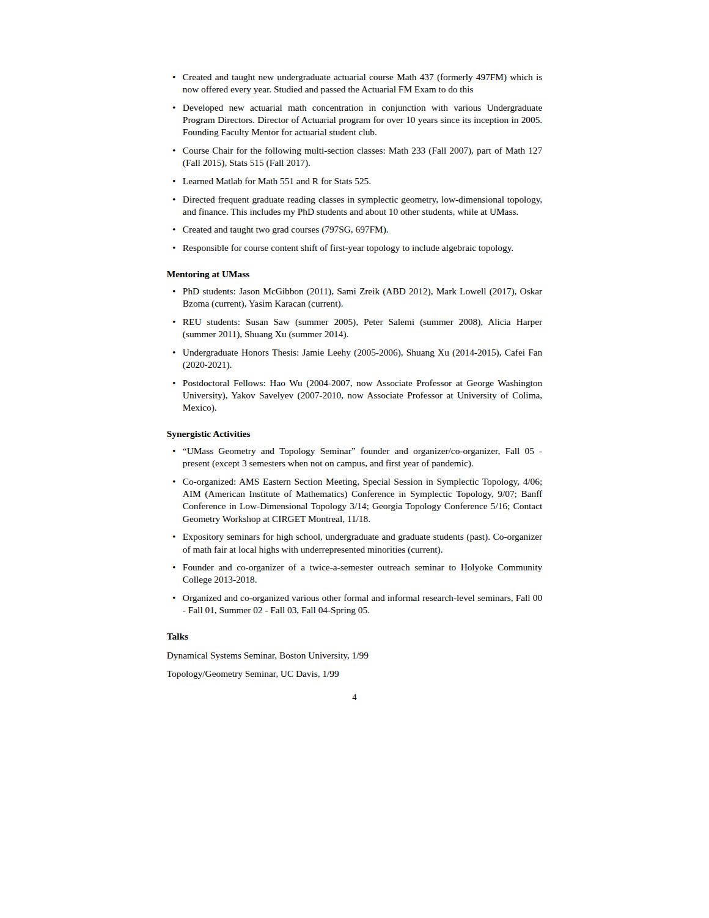Created and taught new undergraduate actuarial course Math 437 (formerly 497FM) which is now offered every year. Studied and passed the Actuarial FM Exam to do this
Developed new actuarial math concentration in conjunction with various Undergraduate Program Directors. Director of Actuarial program for over 10 years since its inception in 2005. Founding Faculty Mentor for actuarial student club.
Course Chair for the following multi-section classes: Math 233 (Fall 2007), part of Math 127 (Fall 2015), Stats 515 (Fall 2017).
Learned Matlab for Math 551 and R for Stats 525.
Directed frequent graduate reading classes in symplectic geometry, low-dimensional topology, and finance. This includes my PhD students and about 10 other students, while at UMass.
Created and taught two grad courses (797SG, 697FM).
Responsible for course content shift of first-year topology to include algebraic topology.
Mentoring at UMass
PhD students: Jason McGibbon (2011), Sami Zreik (ABD 2012), Mark Lowell (2017), Oskar Bzoma (current), Yasim Karacan (current).
REU students: Susan Saw (summer 2005), Peter Salemi (summer 2008), Alicia Harper (summer 2011), Shuang Xu (summer 2014).
Undergraduate Honors Thesis: Jamie Leehy (2005-2006), Shuang Xu (2014-2015), Cafei Fan (2020-2021).
Postdoctoral Fellows: Hao Wu (2004-2007, now Associate Professor at George Washington University), Yakov Savelyev (2007-2010, now Associate Professor at University of Colima, Mexico).
Synergistic Activities
“UMass Geometry and Topology Seminar” founder and organizer/co-organizer, Fall 05 - present (except 3 semesters when not on campus, and first year of pandemic).
Co-organized: AMS Eastern Section Meeting, Special Session in Symplectic Topology, 4/06; AIM (American Institute of Mathematics) Conference in Symplectic Topology, 9/07; Banff Conference in Low-Dimensional Topology 3/14; Georgia Topology Conference 5/16; Contact Geometry Workshop at CIRGET Montreal, 11/18.
Expository seminars for high school, undergraduate and graduate students (past). Co-organizer of math fair at local highs with underrepresented minorities (current).
Founder and co-organizer of a twice-a-semester outreach seminar to Holyoke Community College 2013-2018.
Organized and co-organized various other formal and informal research-level seminars, Fall 00 - Fall 01, Summer 02 - Fall 03, Fall 04-Spring 05.
Talks
Dynamical Systems Seminar, Boston University, 1/99
Topology/Geometry Seminar, UC Davis, 1/99
4